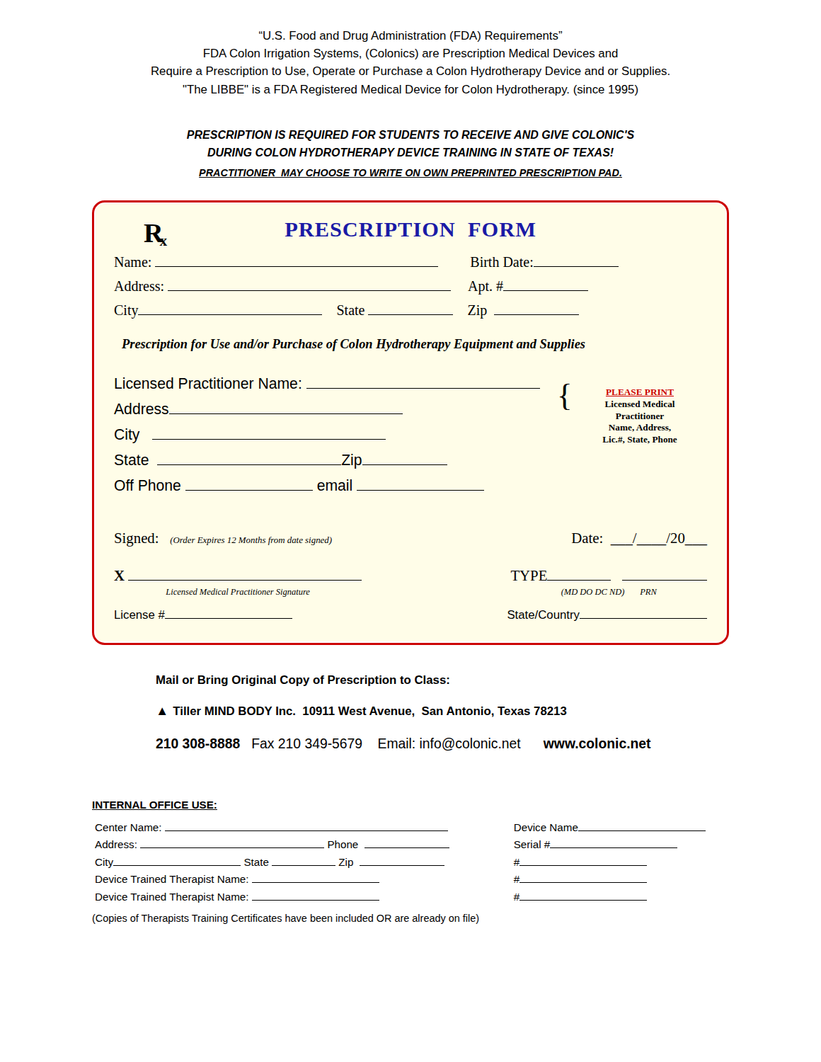“U.S. Food and Drug Administration (FDA) Requirements”
FDA Colon Irrigation Systems, (Colonics) are Prescription Medical Devices and
Require a Prescription to Use, Operate or Purchase a Colon Hydrotherapy Device and or Supplies.
"The LIBBE" is a FDA Registered Medical Device for Colon Hydrotherapy. (since 1995)
PRESCRIPTION IS REQUIRED FOR STUDENTS TO RECEIVE AND GIVE COLONIC'S
DURING COLON HYDROTHERAPY DEVICE TRAINING IN STATE OF TEXAS!
PRACTITIONER MAY CHOOSE TO WRITE ON OWN PREPRINTED PRESCRIPTION PAD.
Rx
PRESCRIPTION FORM
Name: Birth Date:
Address: Apt. #
City State Zip
Prescription for Use and/or Purchase of Colon Hydrotherapy Equipment and Supplies
{ PLEASE PRINT
Licensed Medical
Practitioner
Name, Address,
Lic.#, State, Phone
Licensed Practitioner Name:
Address
City
State Zip
Off Phone email
Signed: (Order Expires 12 Months from date signed)
Date: ___/____/20___
X Licensed Medical Practitioner Signature
TYPE (MD DO DC ND) PRN
License #
State/Country
Mail or Bring Original Copy of Prescription to Class:
▲Tiller MIND BODY Inc. 10911 West Avenue, San Antonio, Texas 78213
210 308-8888 Fax 210 349-5679 Email: info@colonic.net www.colonic.net
INTERNAL OFFICE USE:
| Center Name: | Device Name |
| Address: Phone | Serial # |
| City State Zip | # |
| Device Trained Therapist Name: | # |
| Device Trained Therapist Name: | # |
(Copies of Therapists Training Certificates have been included OR are already on file)